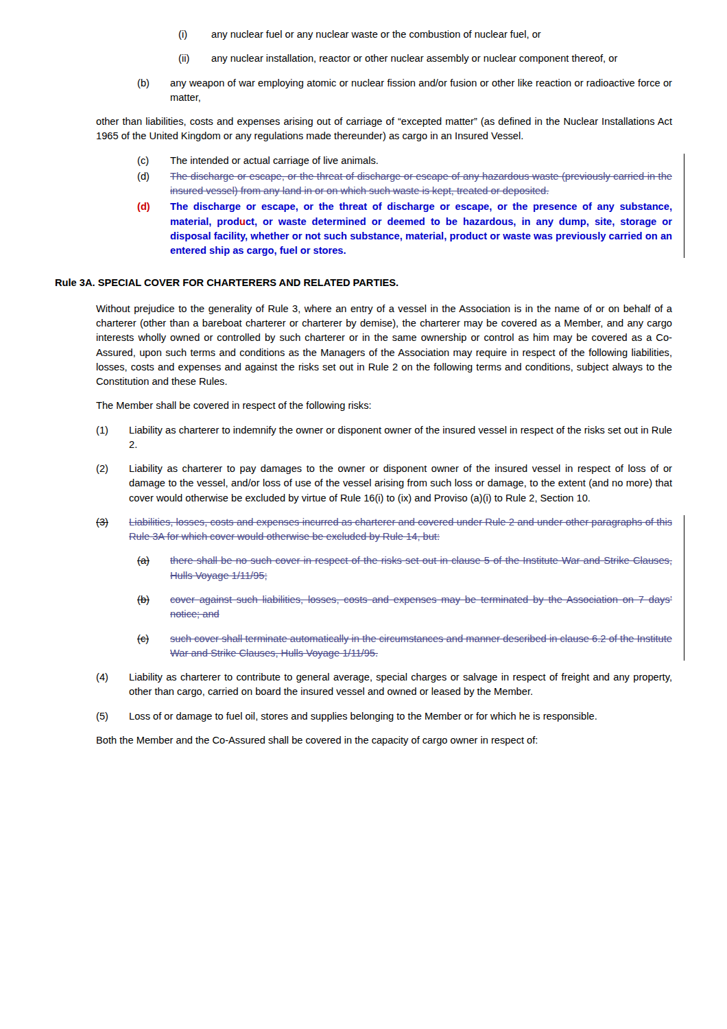(i)
any nuclear fuel or any nuclear waste or the combustion of nuclear fuel, or
(ii)
any nuclear installation, reactor or other nuclear assembly or nuclear component thereof, or
(b)
any weapon of war employing atomic or nuclear fission and/or fusion or other like reaction or radioactive force or matter,
other than liabilities, costs and expenses arising out of carriage of “excepted matter” (as defined in the Nuclear Installations Act 1965 of the United Kingdom or any regulations made thereunder) as cargo in an Insured Vessel.
(c)
The intended or actual carriage of live animals.
(d)
The discharge or escape, or the threat of discharge or escape of any hazardous waste (previously carried in the insured vessel) from any land in or on which such waste is kept, treated or deposited.
(d)
The discharge or escape, or the threat of discharge or escape, or the presence of any substance, material, product, or waste determined or deemed to be hazardous, in any dump, site, storage or disposal facility, whether or not such substance, material, product or waste was previously carried on an entered ship as cargo, fuel or stores.
Rule 3A. SPECIAL COVER FOR CHARTERERS AND RELATED PARTIES.
Without prejudice to the generality of Rule 3, where an entry of a vessel in the Association is in the name of or on behalf of a charterer (other than a bareboat charterer or charterer by demise), the charterer may be covered as a Member, and any cargo interests wholly owned or controlled by such charterer or in the same ownership or control as him may be covered as a Co-Assured, upon such terms and conditions as the Managers of the Association may require in respect of the following liabilities, losses, costs and expenses and against the risks set out in Rule 2 on the following terms and conditions, subject always to the Constitution and these Rules.
The Member shall be covered in respect of the following risks:
(1)
Liability as charterer to indemnify the owner or disponent owner of the insured vessel in respect of the risks set out in Rule 2.
(2)
Liability as charterer to pay damages to the owner or disponent owner of the insured vessel in respect of loss of or damage to the vessel, and/or loss of use of the vessel arising from such loss or damage, to the extent (and no more) that cover would otherwise be excluded by virtue of Rule 16(i) to (ix) and Proviso (a)(i) to Rule 2, Section 10.
(3)
Liabilities, losses, costs and expenses incurred as charterer and covered under Rule 2 and under other paragraphs of this Rule 3A for which cover would otherwise be excluded by Rule 14, but:
(a)
there shall be no such cover in respect of the risks set out in clause 5 of the Institute War and Strike Clauses, Hulls Voyage 1/11/95;
(b)
cover against such liabilities, losses, costs and expenses may be terminated by the Association on 7 days’ notice; and
(c)
such cover shall terminate automatically in the circumstances and manner described in clause 6.2 of the Institute War and Strike Clauses, Hulls Voyage 1/11/95.
(4)
Liability as charterer to contribute to general average, special charges or salvage in respect of freight and any property, other than cargo, carried on board the insured vessel and owned or leased by the Member.
(5)
Loss of or damage to fuel oil, stores and supplies belonging to the Member or for which he is responsible.
Both the Member and the Co-Assured shall be covered in the capacity of cargo owner in respect of: